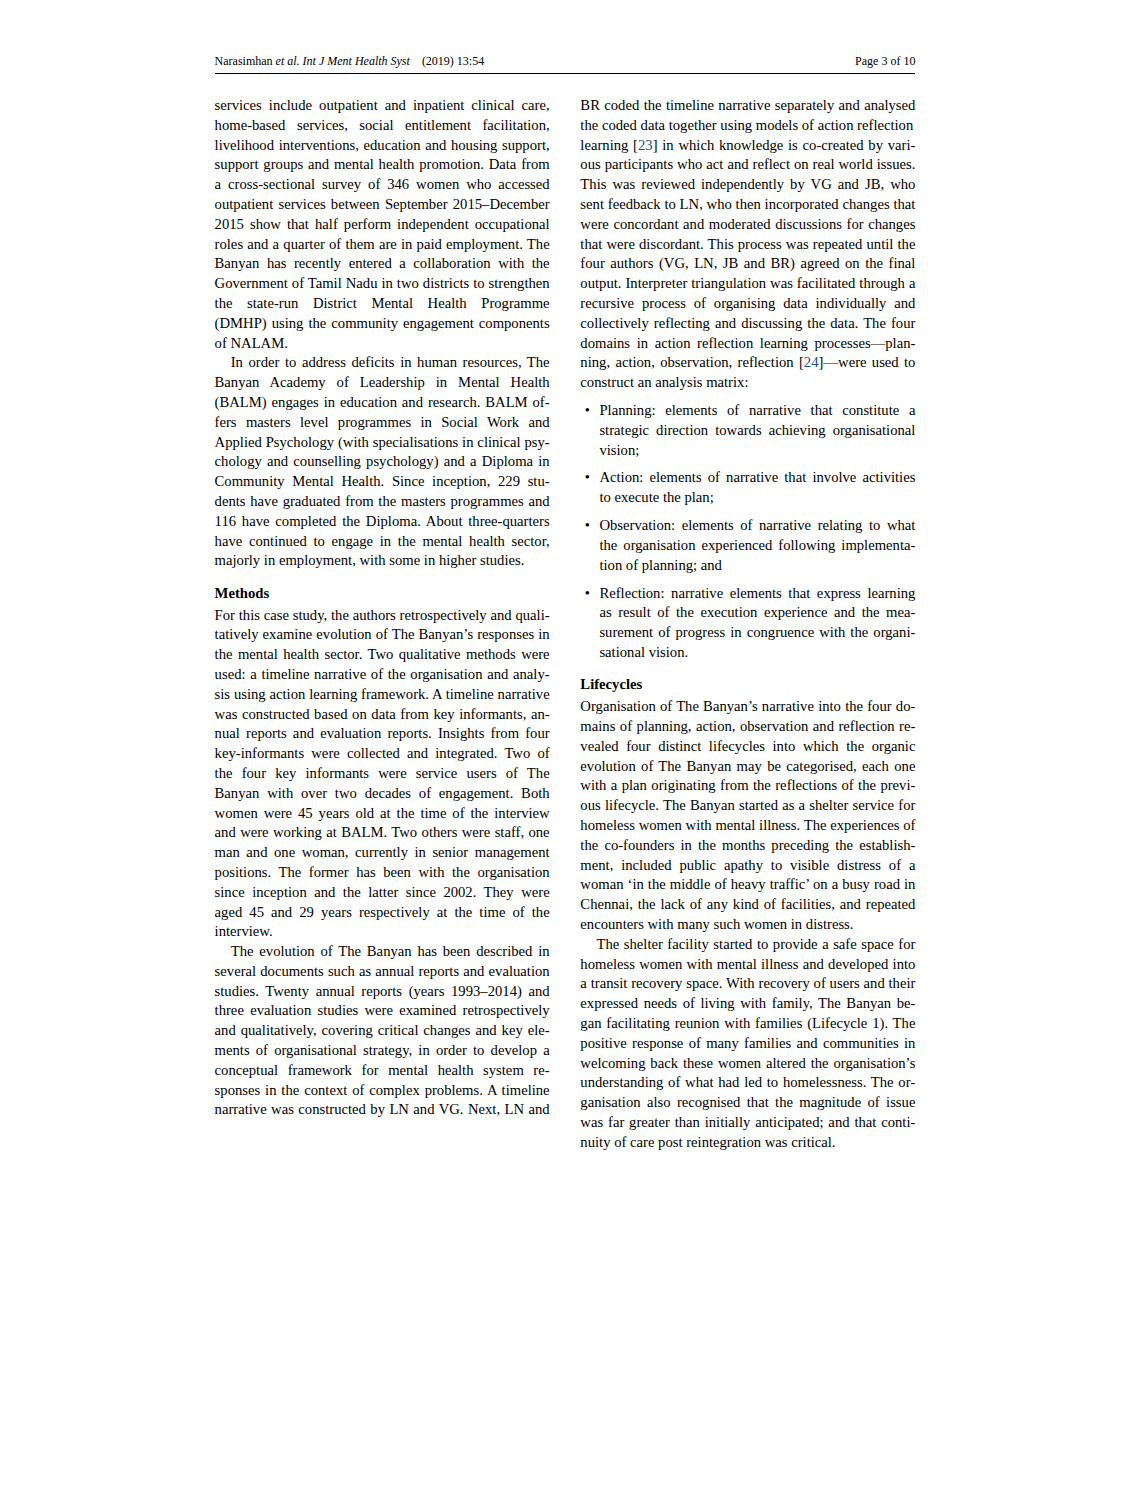Narasimhan et al. Int J Ment Health Syst (2019) 13:54
Page 3 of 10
services include outpatient and inpatient clinical care, home-based services, social entitlement facilitation, livelihood interventions, education and housing support, support groups and mental health promotion. Data from a cross-sectional survey of 346 women who accessed outpatient services between September 2015–December 2015 show that half perform independent occupational roles and a quarter of them are in paid employment. The Banyan has recently entered a collaboration with the Government of Tamil Nadu in two districts to strengthen the state-run District Mental Health Programme (DMHP) using the community engagement components of NALAM.
In order to address deficits in human resources, The Banyan Academy of Leadership in Mental Health (BALM) engages in education and research. BALM offers masters level programmes in Social Work and Applied Psychology (with specialisations in clinical psychology and counselling psychology) and a Diploma in Community Mental Health. Since inception, 229 students have graduated from the masters programmes and 116 have completed the Diploma. About three-quarters have continued to engage in the mental health sector, majorly in employment, with some in higher studies.
Methods
For this case study, the authors retrospectively and qualitatively examine evolution of The Banyan’s responses in the mental health sector. Two qualitative methods were used: a timeline narrative of the organisation and analysis using action learning framework. A timeline narrative was constructed based on data from key informants, annual reports and evaluation reports. Insights from four key-informants were collected and integrated. Two of the four key informants were service users of The Banyan with over two decades of engagement. Both women were 45 years old at the time of the interview and were working at BALM. Two others were staff, one man and one woman, currently in senior management positions. The former has been with the organisation since inception and the latter since 2002. They were aged 45 and 29 years respectively at the time of the interview.
The evolution of The Banyan has been described in several documents such as annual reports and evaluation studies. Twenty annual reports (years 1993–2014) and three evaluation studies were examined retrospectively and qualitatively, covering critical changes and key elements of organisational strategy, in order to develop a conceptual framework for mental health system responses in the context of complex problems. A timeline narrative was constructed by LN and VG. Next, LN and BR coded the timeline narrative separately and analysed the coded data together using models of action reflection
learning [23] in which knowledge is co-created by various participants who act and reflect on real world issues. This was reviewed independently by VG and JB, who sent feedback to LN, who then incorporated changes that were concordant and moderated discussions for changes that were discordant. This process was repeated until the four authors (VG, LN, JB and BR) agreed on the final output. Interpreter triangulation was facilitated through a recursive process of organising data individually and collectively reflecting and discussing the data. The four domains in action reflection learning processes—planning, action, observation, reflection [24]—were used to construct an analysis matrix:
Planning: elements of narrative that constitute a strategic direction towards achieving organisational vision;
Action: elements of narrative that involve activities to execute the plan;
Observation: elements of narrative relating to what the organisation experienced following implementation of planning; and
Reflection: narrative elements that express learning as result of the execution experience and the measurement of progress in congruence with the organisational vision.
Lifecycles
Organisation of The Banyan’s narrative into the four domains of planning, action, observation and reflection revealed four distinct lifecycles into which the organic evolution of The Banyan may be categorised, each one with a plan originating from the reflections of the previous lifecycle. The Banyan started as a shelter service for homeless women with mental illness. The experiences of the co-founders in the months preceding the establishment, included public apathy to visible distress of a woman ‘in the middle of heavy traffic’ on a busy road in Chennai, the lack of any kind of facilities, and repeated encounters with many such women in distress.
The shelter facility started to provide a safe space for homeless women with mental illness and developed into a transit recovery space. With recovery of users and their expressed needs of living with family, The Banyan began facilitating reunion with families (Lifecycle 1). The positive response of many families and communities in welcoming back these women altered the organisation’s understanding of what had led to homelessness. The organisation also recognised that the magnitude of issue was far greater than initially anticipated; and that continuity of care post reintegration was critical.